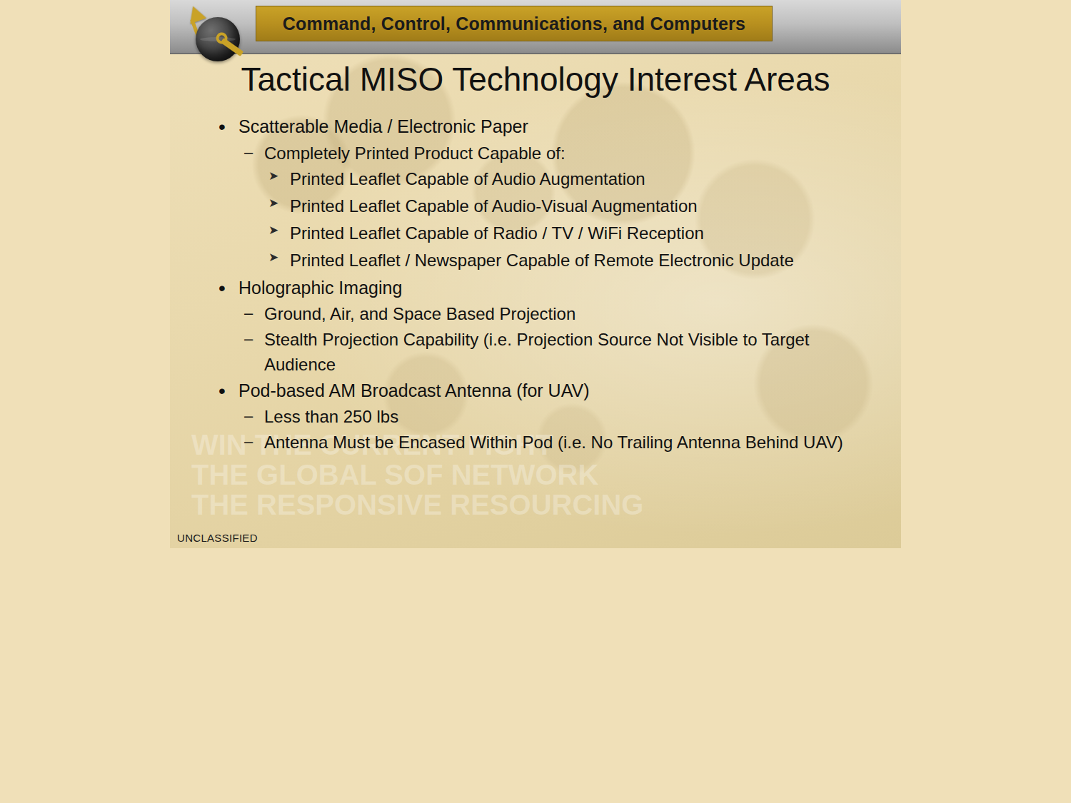Command, Control, Communications, and Computers
Win the current fight
The global SOF network
The responsive resourcing
Tactical MISO Technology Interest Areas
Scatterable Media / Electronic Paper
Completely Printed Product Capable of:
Printed Leaflet Capable of Audio Augmentation
Printed Leaflet Capable of Audio-Visual Augmentation
Printed Leaflet Capable of Radio / TV / WiFi Reception
Printed Leaflet / Newspaper Capable of Remote Electronic Update
Holographic Imaging
Ground, Air, and Space Based Projection
Stealth Projection Capability (i.e. Projection Source Not Visible to Target Audience
Pod-based AM Broadcast Antenna (for UAV)
Less than 250 lbs
Antenna Must be Encased Within Pod (i.e. No Trailing Antenna Behind UAV)
UNCLASSIFIED